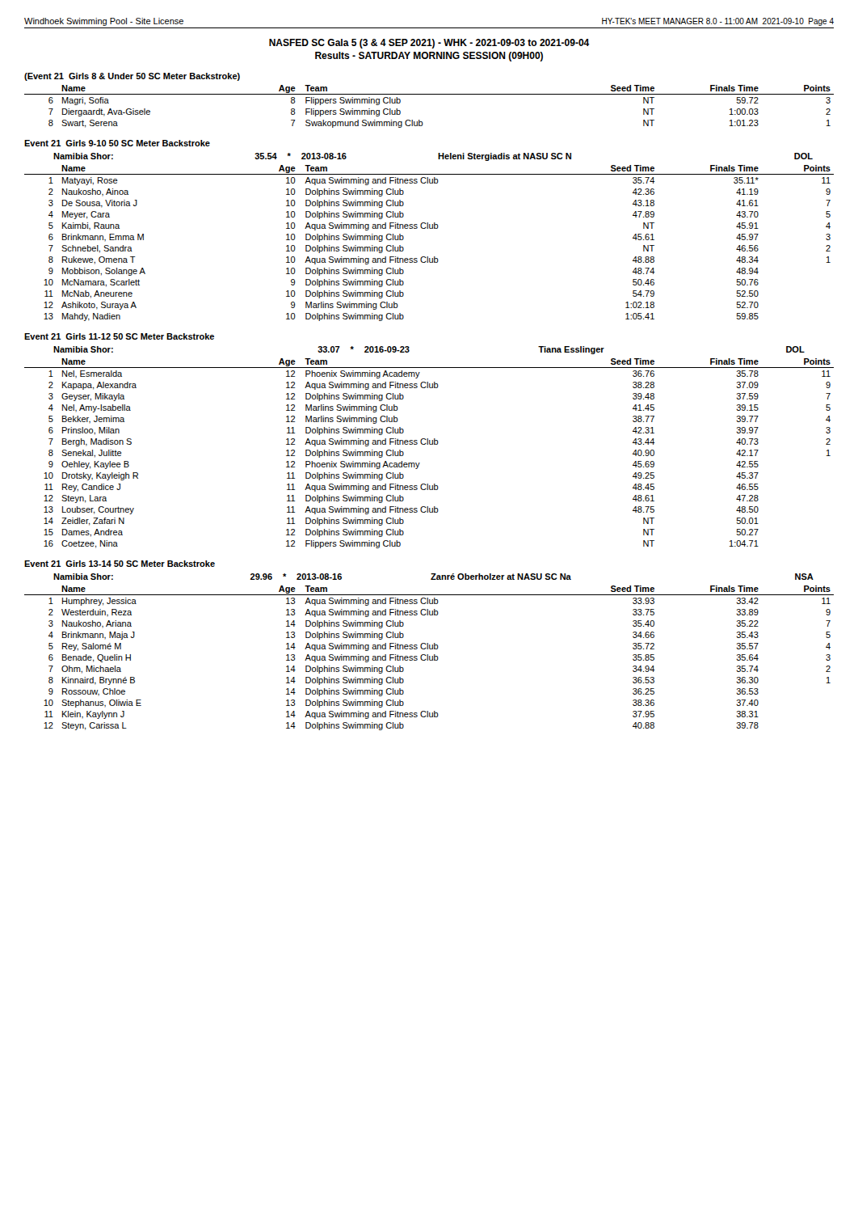Windhoek Swimming Pool - Site License
HY-TEK's MEET MANAGER 8.0 - 11:00 AM 2021-09-10 Page 4
NASFED SC Gala 5 (3 & 4 SEP 2021) - WHK - 2021-09-03 to 2021-09-04
Results - SATURDAY MORNING SESSION (09H00)
(Event 21 Girls 8 & Under 50 SC Meter Backstroke)
| | Name | Age | Team | Seed Time | Finals Time | Points |
| --- | --- | --- | --- | --- | --- | --- |
| 6 | Magri, Sofia | 8 | Flippers Swimming Club | NT | 59.72 | 3 |
| 7 | Diergaardt, Ava-Gisele | 8 | Flippers Swimming Club | NT | 1:00.03 | 2 |
| 8 | Swart, Serena | 7 | Swakopmund Swimming Club | NT | 1:01.23 | 1 |
Event 21 Girls 9-10 50 SC Meter Backstroke
| | Namibia Shor: | 35.54 | * | 2013-08-16 | Heleni Stergiadis at NASU SC N | DOL |
| | Name | Age | Team | Seed Time | Finals Time | Points |
| --- | --- | --- | --- | --- | --- | --- |
| 1 | Matyayi, Rose | 10 | Aqua Swimming and Fitness Club | 35.74 | 35.11* | 11 |
| 2 | Naukosho, Ainoa | 10 | Dolphins Swimming Club | 42.36 | 41.19 | 9 |
| 3 | De Sousa, Vitoria J | 10 | Dolphins Swimming Club | 43.18 | 41.61 | 7 |
| 4 | Meyer, Cara | 10 | Dolphins Swimming Club | 47.89 | 43.70 | 5 |
| 5 | Kaimbi, Rauna | 10 | Aqua Swimming and Fitness Club | NT | 45.91 | 4 |
| 6 | Brinkmann, Emma M | 10 | Dolphins Swimming Club | 45.61 | 45.97 | 3 |
| 7 | Schnebel, Sandra | 10 | Dolphins Swimming Club | NT | 46.56 | 2 |
| 8 | Rukewe, Omena T | 10 | Aqua Swimming and Fitness Club | 48.88 | 48.34 | 1 |
| 9 | Mobbison, Solange A | 10 | Dolphins Swimming Club | 48.74 | 48.94 | |
| 10 | McNamara, Scarlett | 9 | Dolphins Swimming Club | 50.46 | 50.76 | |
| 11 | McNab, Aneurene | 10 | Dolphins Swimming Club | 54.79 | 52.50 | |
| 12 | Ashikoto, Suraya A | 9 | Marlins Swimming Club | 1:02.18 | 52.70 | |
| 13 | Mahdy, Nadien | 10 | Dolphins Swimming Club | 1:05.41 | 59.85 | |
Event 21 Girls 11-12 50 SC Meter Backstroke
| | Namibia Shor: | 33.07 | * | 2016-09-23 | Tiana Esslinger | DOL |
| | Name | Age | Team | Seed Time | Finals Time | Points |
| --- | --- | --- | --- | --- | --- | --- |
| 1 | Nel, Esmeralda | 12 | Phoenix Swimming Academy | 36.76 | 35.78 | 11 |
| 2 | Kapapa, Alexandra | 12 | Aqua Swimming and Fitness Club | 38.28 | 37.09 | 9 |
| 3 | Geyser, Mikayla | 12 | Dolphins Swimming Club | 39.48 | 37.59 | 7 |
| 4 | Nel, Amy-Isabella | 12 | Marlins Swimming Club | 41.45 | 39.15 | 5 |
| 5 | Bekker, Jemima | 12 | Marlins Swimming Club | 38.77 | 39.77 | 4 |
| 6 | Prinsloo, Milan | 11 | Dolphins Swimming Club | 42.31 | 39.97 | 3 |
| 7 | Bergh, Madison S | 12 | Aqua Swimming and Fitness Club | 43.44 | 40.73 | 2 |
| 8 | Senekal, Julitte | 12 | Dolphins Swimming Club | 40.90 | 42.17 | 1 |
| 9 | Oehley, Kaylee B | 12 | Phoenix Swimming Academy | 45.69 | 42.55 | |
| 10 | Drotsky, Kayleigh R | 11 | Dolphins Swimming Club | 49.25 | 45.37 | |
| 11 | Rey, Candice J | 11 | Aqua Swimming and Fitness Club | 48.45 | 46.55 | |
| 12 | Steyn, Lara | 11 | Dolphins Swimming Club | 48.61 | 47.28 | |
| 13 | Loubser, Courtney | 11 | Aqua Swimming and Fitness Club | 48.75 | 48.50 | |
| 14 | Zeidler, Zafari N | 11 | Dolphins Swimming Club | NT | 50.01 | |
| 15 | Dames, Andrea | 12 | Dolphins Swimming Club | NT | 50.27 | |
| 16 | Coetzee, Nina | 12 | Flippers Swimming Club | NT | 1:04.71 | |
Event 21 Girls 13-14 50 SC Meter Backstroke
| | Namibia Shor: | 29.96 | * | 2013-08-16 | Zanré Oberholzer at NASU SC Na | NSA |
| | Name | Age | Team | Seed Time | Finals Time | Points |
| --- | --- | --- | --- | --- | --- | --- |
| 1 | Humphrey, Jessica | 13 | Aqua Swimming and Fitness Club | 33.93 | 33.42 | 11 |
| 2 | Westerduin, Reza | 13 | Aqua Swimming and Fitness Club | 33.75 | 33.89 | 9 |
| 3 | Naukosho, Ariana | 14 | Dolphins Swimming Club | 35.40 | 35.22 | 7 |
| 4 | Brinkmann, Maja J | 13 | Dolphins Swimming Club | 34.66 | 35.43 | 5 |
| 5 | Rey, Salomé M | 14 | Aqua Swimming and Fitness Club | 35.72 | 35.57 | 4 |
| 6 | Benade, Quelin H | 13 | Aqua Swimming and Fitness Club | 35.85 | 35.64 | 3 |
| 7 | Ohm, Michaela | 14 | Dolphins Swimming Club | 34.94 | 35.74 | 2 |
| 8 | Kinnaird, Brynné B | 14 | Dolphins Swimming Club | 36.53 | 36.30 | 1 |
| 9 | Rossouw, Chloe | 14 | Dolphins Swimming Club | 36.25 | 36.53 | |
| 10 | Stephanus, Oliwia E | 13 | Dolphins Swimming Club | 38.36 | 37.40 | |
| 11 | Klein, Kaylynn J | 14 | Aqua Swimming and Fitness Club | 37.95 | 38.31 | |
| 12 | Steyn, Carissa L | 14 | Dolphins Swimming Club | 40.88 | 39.78 | |